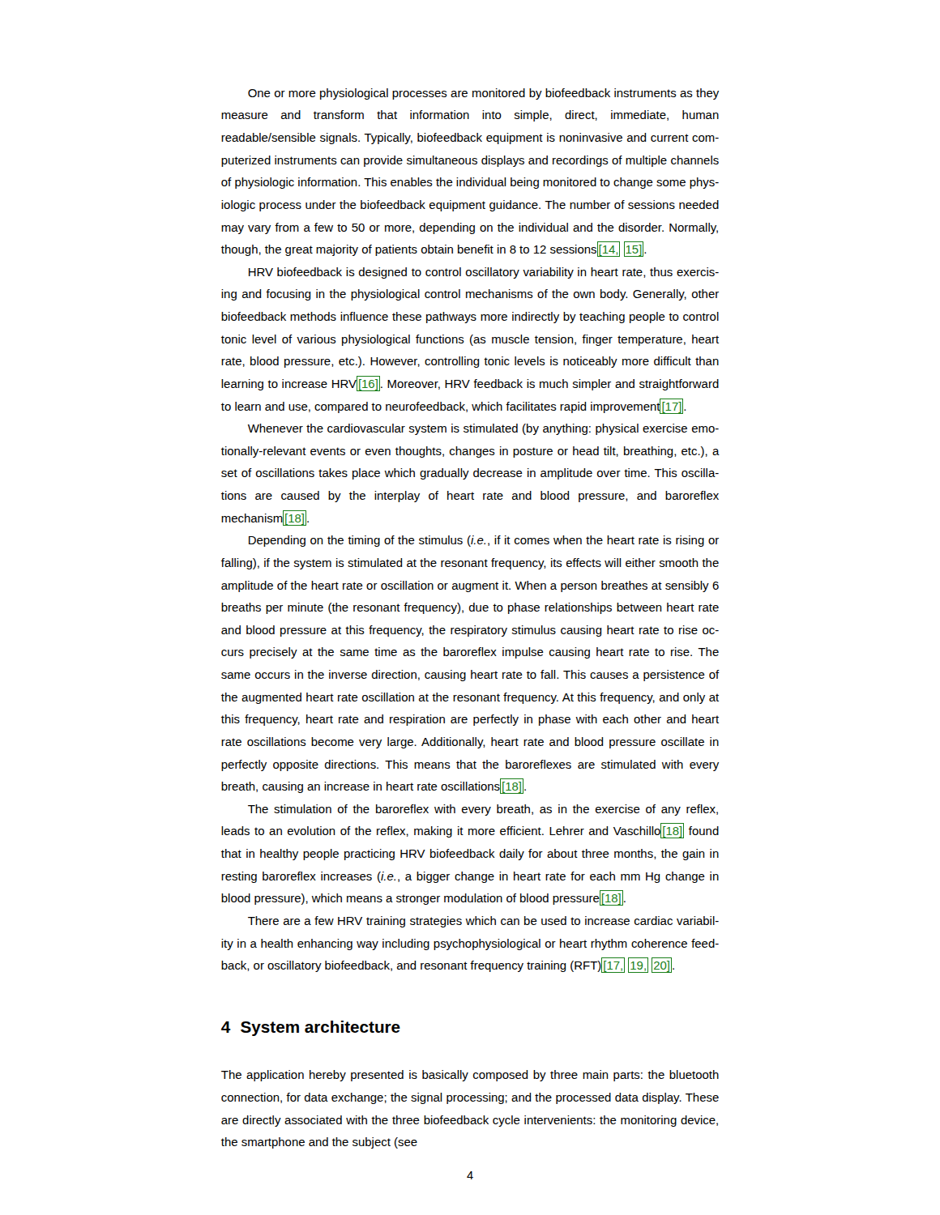One or more physiological processes are monitored by biofeedback instruments as they measure and transform that information into simple, direct, immediate, human readable/sensible signals. Typically, biofeedback equipment is noninvasive and current computerized instruments can provide simultaneous displays and recordings of multiple channels of physiologic information. This enables the individual being monitored to change some physiologic process under the biofeedback equipment guidance. The number of sessions needed may vary from a few to 50 or more, depending on the individual and the disorder. Normally, though, the great majority of patients obtain benefit in 8 to 12 sessions[14, 15].
HRV biofeedback is designed to control oscillatory variability in heart rate, thus exercising and focusing in the physiological control mechanisms of the own body. Generally, other biofeedback methods influence these pathways more indirectly by teaching people to control tonic level of various physiological functions (as muscle tension, finger temperature, heart rate, blood pressure, etc.). However, controlling tonic levels is noticeably more difficult than learning to increase HRV[16]. Moreover, HRV feedback is much simpler and straightforward to learn and use, compared to neurofeedback, which facilitates rapid improvement[17].
Whenever the cardiovascular system is stimulated (by anything: physical exercise emotionally-relevant events or even thoughts, changes in posture or head tilt, breathing, etc.), a set of oscillations takes place which gradually decrease in amplitude over time. This oscillations are caused by the interplay of heart rate and blood pressure, and baroreflex mechanism[18].
Depending on the timing of the stimulus (i.e., if it comes when the heart rate is rising or falling), if the system is stimulated at the resonant frequency, its effects will either smooth the amplitude of the heart rate or oscillation or augment it. When a person breathes at sensibly 6 breaths per minute (the resonant frequency), due to phase relationships between heart rate and blood pressure at this frequency, the respiratory stimulus causing heart rate to rise occurs precisely at the same time as the baroreflex impulse causing heart rate to rise. The same occurs in the inverse direction, causing heart rate to fall. This causes a persistence of the augmented heart rate oscillation at the resonant frequency. At this frequency, and only at this frequency, heart rate and respiration are perfectly in phase with each other and heart rate oscillations become very large. Additionally, heart rate and blood pressure oscillate in perfectly opposite directions. This means that the baroreflexes are stimulated with every breath, causing an increase in heart rate oscillations[18].
The stimulation of the baroreflex with every breath, as in the exercise of any reflex, leads to an evolution of the reflex, making it more efficient. Lehrer and Vaschillo[18] found that in healthy people practicing HRV biofeedback daily for about three months, the gain in resting baroreflex increases (i.e., a bigger change in heart rate for each mm Hg change in blood pressure), which means a stronger modulation of blood pressure[18].
There are a few HRV training strategies which can be used to increase cardiac variability in a health enhancing way including psychophysiological or heart rhythm coherence feedback, or oscillatory biofeedback, and resonant frequency training (RFT)[17, 19, 20].
4 System architecture
The application hereby presented is basically composed by three main parts: the bluetooth connection, for data exchange; the signal processing; and the processed data display. These are directly associated with the three biofeedback cycle intervenients: the monitoring device, the smartphone and the subject (see
4